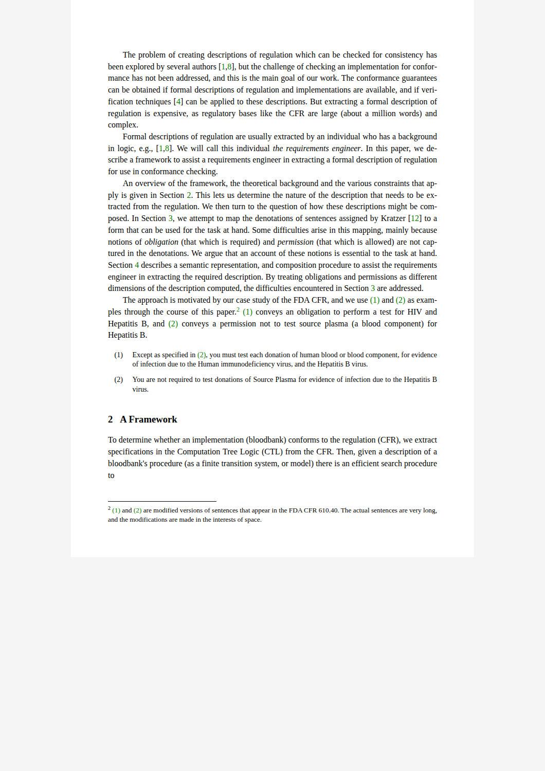The problem of creating descriptions of regulation which can be checked for consistency has been explored by several authors [1,8], but the challenge of checking an implementation for conformance has not been addressed, and this is the main goal of our work. The conformance guarantees can be obtained if formal descriptions of regulation and implementations are available, and if verification techniques [4] can be applied to these descriptions. But extracting a formal description of regulation is expensive, as regulatory bases like the CFR are large (about a million words) and complex.
Formal descriptions of regulation are usually extracted by an individual who has a background in logic, e.g., [1,8]. We will call this individual the requirements engineer. In this paper, we describe a framework to assist a requirements engineer in extracting a formal description of regulation for use in conformance checking.
An overview of the framework, the theoretical background and the various constraints that apply is given in Section 2. This lets us determine the nature of the description that needs to be extracted from the regulation. We then turn to the question of how these descriptions might be composed. In Section 3, we attempt to map the denotations of sentences assigned by Kratzer [12] to a form that can be used for the task at hand. Some difficulties arise in this mapping, mainly because notions of obligation (that which is required) and permission (that which is allowed) are not captured in the denotations. We argue that an account of these notions is essential to the task at hand. Section 4 describes a semantic representation, and composition procedure to assist the requirements engineer in extracting the required description. By treating obligations and permissions as different dimensions of the description computed, the difficulties encountered in Section 3 are addressed.
The approach is motivated by our case study of the FDA CFR, and we use (1) and (2) as examples through the course of this paper.2 (1) conveys an obligation to perform a test for HIV and Hepatitis B, and (2) conveys a permission not to test source plasma (a blood component) for Hepatitis B.
(1) Except as specified in (2), you must test each donation of human blood or blood component, for evidence of infection due to the Human immunodeficiency virus, and the Hepatitis B virus.
(2) You are not required to test donations of Source Plasma for evidence of infection due to the Hepatitis B virus.
2 A Framework
To determine whether an implementation (bloodbank) conforms to the regulation (CFR), we extract specifications in the Computation Tree Logic (CTL) from the CFR. Then, given a description of a bloodbank's procedure (as a finite transition system, or model) there is an efficient search procedure to
2 (1) and (2) are modified versions of sentences that appear in the FDA CFR 610.40. The actual sentences are very long, and the modifications are made in the interests of space.